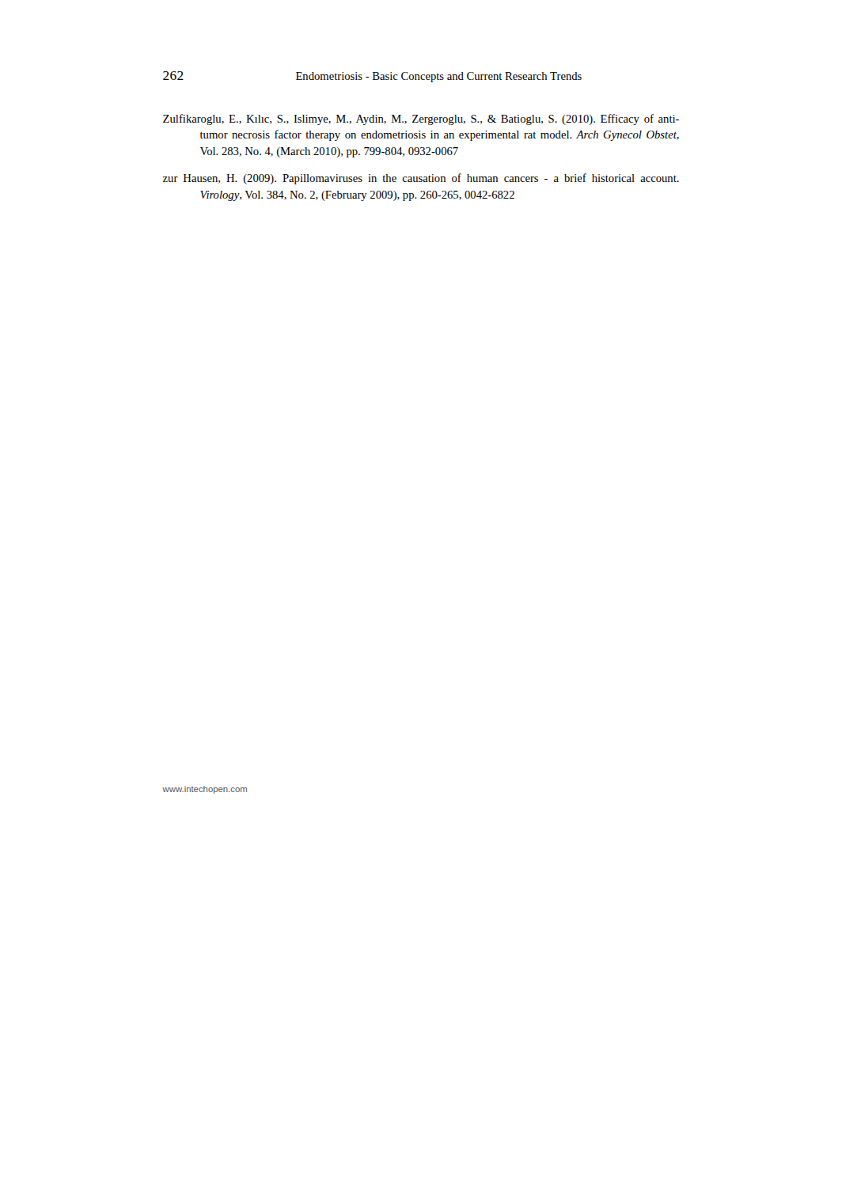262 Endometriosis - Basic Concepts and Current Research Trends
Zulfikaroglu, E., Kılıc, S., Islimye, M., Aydin, M., Zergeroglu, S., & Batioglu, S. (2010). Efficacy of anti-tumor necrosis factor therapy on endometriosis in an experimental rat model. Arch Gynecol Obstet, Vol. 283, No. 4, (March 2010), pp. 799-804, 0932-0067
zur Hausen, H. (2009). Papillomaviruses in the causation of human cancers - a brief historical account. Virology, Vol. 384, No. 2, (February 2009), pp. 260-265, 0042-6822
www.intechopen.com